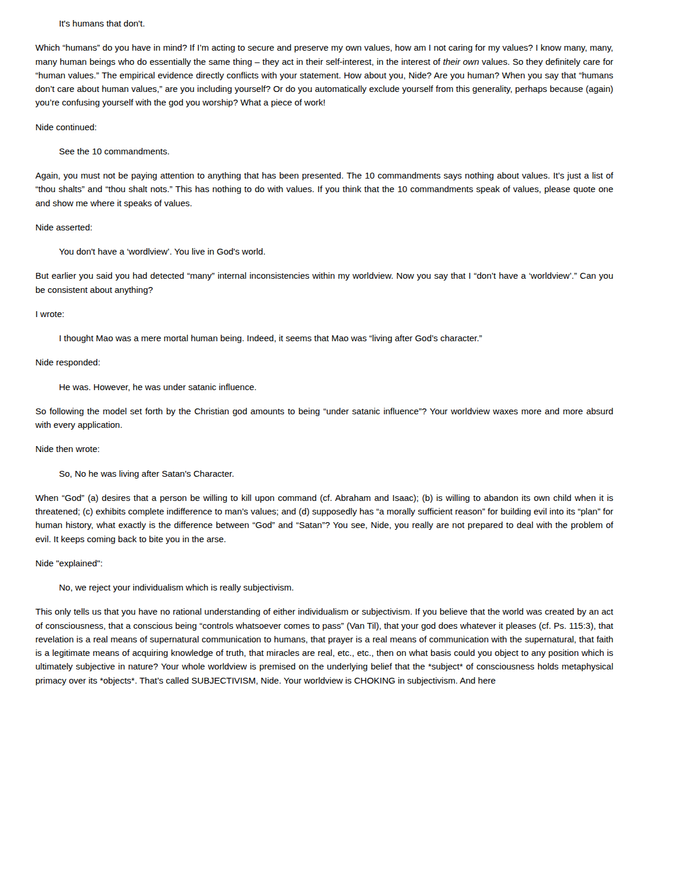It's humans that don't.
Which “humans” do you have in mind? If I’m acting to secure and preserve my own values, how am I not caring for my values? I know many, many, many human beings who do essentially the same thing – they act in their self-interest, in the interest of their own values. So they definitely care for “human values.” The empirical evidence directly conflicts with your statement. How about you, Nide? Are you human? When you say that “humans don’t care about human values,” are you including yourself? Or do you automatically exclude yourself from this generality, perhaps because (again) you’re confusing yourself with the god you worship? What a piece of work!
Nide continued:
See the 10 commandments.
Again, you must not be paying attention to anything that has been presented. The 10 commandments says nothing about values. It’s just a list of “thou shalts” and “thou shalt nots.” This has nothing to do with values. If you think that the 10 commandments speak of values, please quote one and show me where it speaks of values.
Nide asserted:
You don't have a ‘wordlview’. You live in God's world.
But earlier you said you had detected “many” internal inconsistencies within my worldview. Now you say that I “don’t have a ‘worldview’.” Can you be consistent about anything?
I wrote:
I thought Mao was a mere mortal human being. Indeed, it seems that Mao was “living after God’s character.”
Nide responded:
He was. However, he was under satanic influence.
So following the model set forth by the Christian god amounts to being “under satanic influence”? Your worldview waxes more and more absurd with every application.
Nide then wrote:
So, No he was living after Satan's Character.
When “God” (a) desires that a person be willing to kill upon command (cf. Abraham and Isaac); (b) is willing to abandon its own child when it is threatened; (c) exhibits complete indifference to man’s values; and (d) supposedly has “a morally sufficient reason” for building evil into its “plan” for human history, what exactly is the difference between “God” and “Satan”? You see, Nide, you really are not prepared to deal with the problem of evil. It keeps coming back to bite you in the arse.
Nide "explained":
No, we reject your individualism which is really subjectivism.
This only tells us that you have no rational understanding of either individualism or subjectivism. If you believe that the world was created by an act of consciousness, that a conscious being “controls whatsoever comes to pass” (Van Til), that your god does whatever it pleases (cf. Ps. 115:3), that revelation is a real means of supernatural communication to humans, that prayer is a real means of communication with the supernatural, that faith is a legitimate means of acquiring knowledge of truth, that miracles are real, etc., etc., then on what basis could you object to any position which is ultimately subjective in nature? Your whole worldview is premised on the underlying belief that the *subject* of consciousness holds metaphysical primacy over its *objects*. That’s called SUBJECTIVISM, Nide. Your worldview is CHOKING in subjectivism. And here